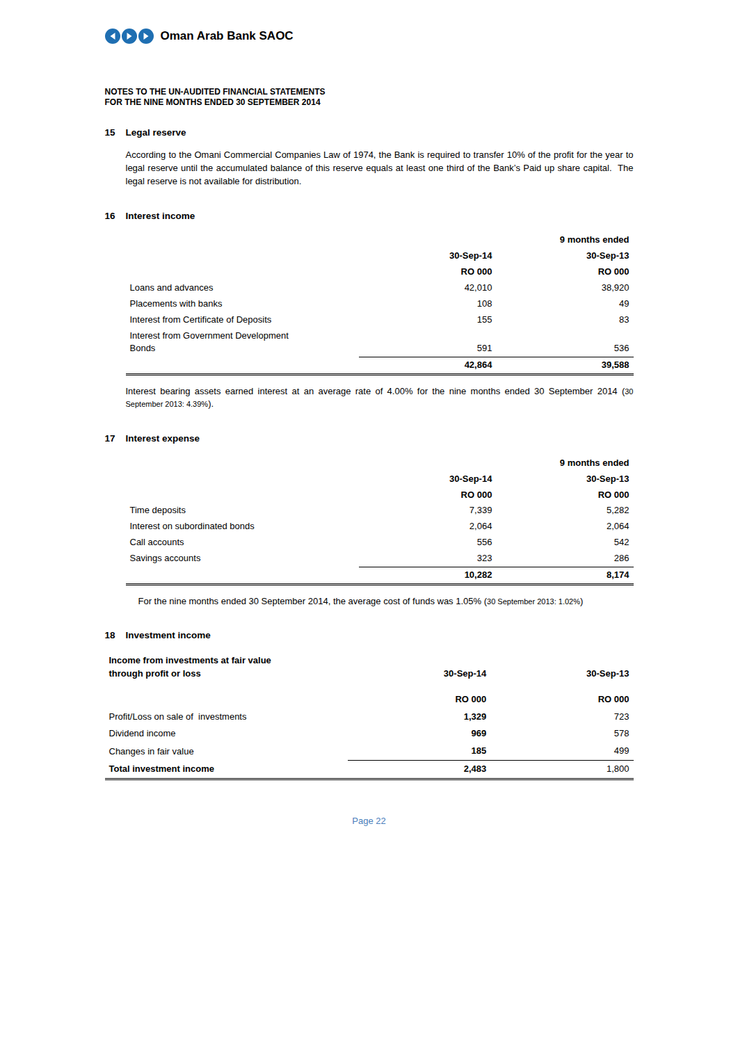Oman Arab Bank SAOC
NOTES TO THE UN-AUDITED FINANCIAL STATEMENTS
FOR THE NINE MONTHS ENDED 30 SEPTEMBER 2014
15 Legal reserve
According to the Omani Commercial Companies Law of 1974, the Bank is required to transfer 10% of the profit for the year to legal reserve until the accumulated balance of this reserve equals at least one third of the Bank’s Paid up share capital. The legal reserve is not available for distribution.
16 Interest income
| | 9 months ended |
| | 30-Sep-14 | 30-Sep-13 |
| | RO 000 | RO 000 |
| Loans and advances | 42,010 | 38,920 |
| Placements with banks | 108 | 49 |
| Interest from Certificate of Deposits | 155 | 83 |
| Interest from Government Development Bonds | 591 | 536 |
| | 42,864 | 39,588 |
Interest bearing assets earned interest at an average rate of 4.00% for the nine months ended 30 September 2014 (30 September 2013: 4.39%).
17 Interest expense
| | 9 months ended |
| | 30-Sep-14 | 30-Sep-13 |
| | RO 000 | RO 000 |
| Time deposits | 7,339 | 5,282 |
| Interest on subordinated bonds | 2,064 | 2,064 |
| Call accounts | 556 | 542 |
| Savings accounts | 323 | 286 |
| | 10,282 | 8,174 |
For the nine months ended 30 September 2014, the average cost of funds was 1.05% (30 September 2013: 1.02%)
18 Investment income
| Income from investments at fair value through profit or loss | 30-Sep-14 | 30-Sep-13 |
| --- | --- | --- |
| | RO 000 | RO 000 |
| Profit/Loss on sale of investments | 1,329 | 723 |
| Dividend income | 969 | 578 |
| Changes in fair value | 185 | 499 |
| Total investment income | 2,483 | 1,800 |
Page 22